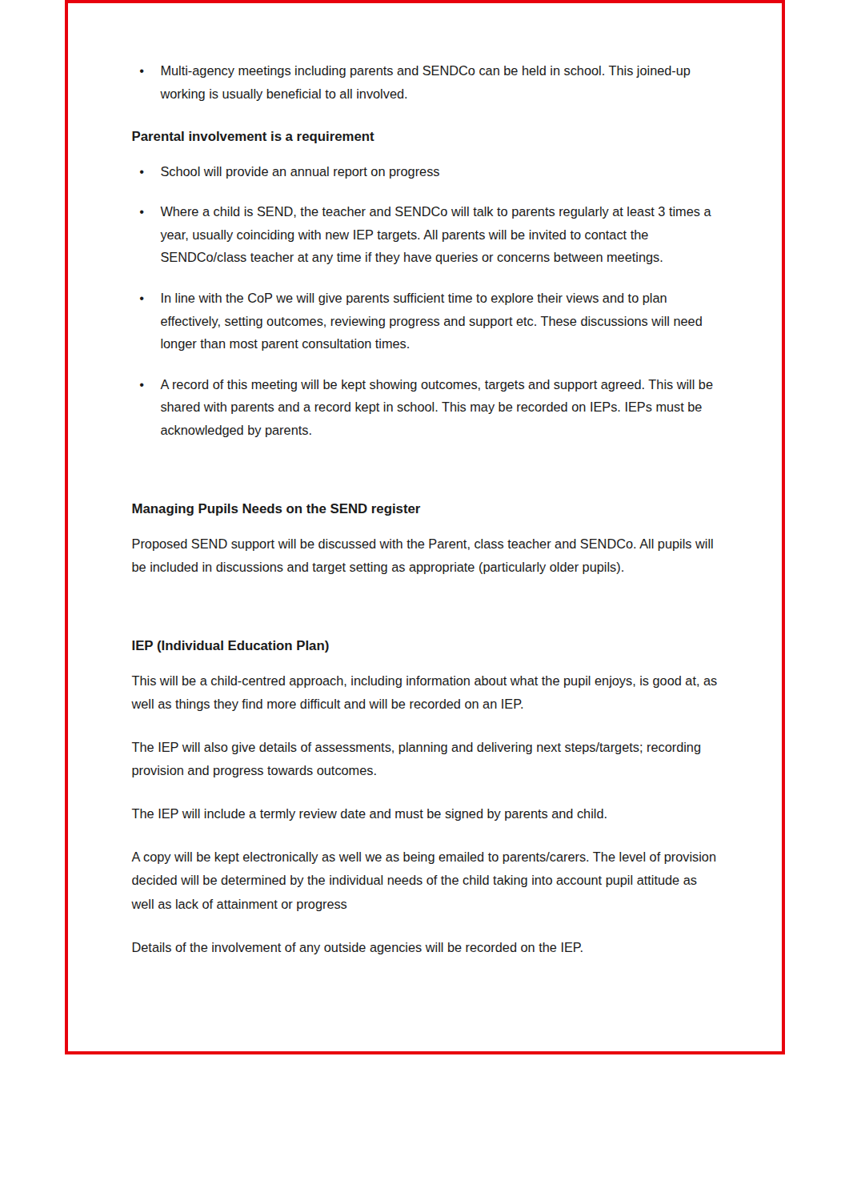Multi-agency meetings including parents and SENDCo can be held in school. This joined-up working is usually beneficial to all involved.
Parental involvement is a requirement
School will provide an annual report on progress
Where a child is SEND, the teacher and SENDCo will talk to parents regularly at least 3 times a year, usually coinciding with new IEP targets. All parents will be invited to contact the SENDCo/class teacher at any time if they have queries or concerns between meetings.
In line with the CoP we will give parents sufficient time to explore their views and to plan effectively, setting outcomes, reviewing progress and support etc. These discussions will need longer than most parent consultation times.
A record of this meeting will be kept showing outcomes, targets and support agreed. This will be shared with parents and a record kept in school. This may be recorded on IEPs. IEPs must be acknowledged by parents.
Managing Pupils Needs on the SEND register
Proposed SEND support will be discussed with the Parent, class teacher and SENDCo. All pupils will be included in discussions and target setting as appropriate (particularly older pupils).
IEP (Individual Education Plan)
This will be a child-centred approach, including information about what the pupil enjoys, is good at, as well as things they find more difficult and will be recorded on an IEP.
The IEP will also give details of assessments, planning and delivering next steps/targets; recording provision and progress towards outcomes.
The IEP will include a termly review date and must be signed by parents and child.
A copy will be kept electronically as well we as being emailed to parents/carers. The level of provision decided will be determined by the individual needs of the child taking into account pupil attitude as well as lack of attainment or progress
Details of the involvement of any outside agencies will be recorded on the IEP.